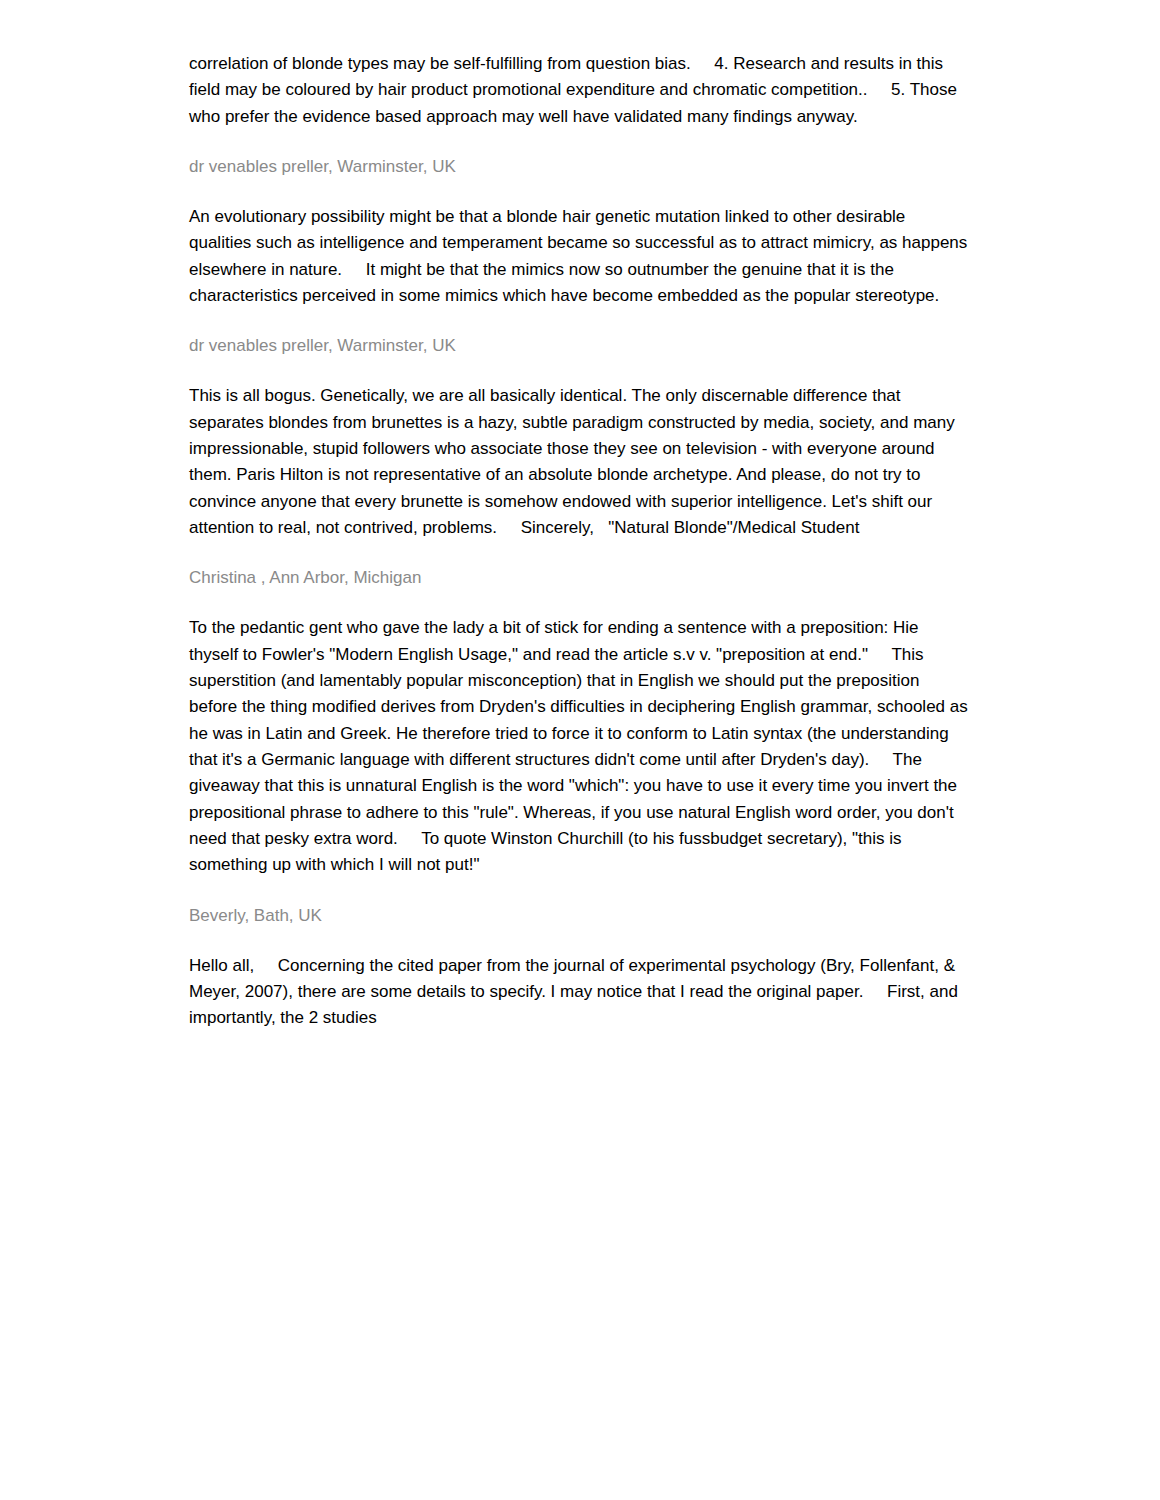correlation of blonde types may be self-fulfilling from question bias. 4. Research and results in this field may be coloured by hair product promotional expenditure and chromatic competition.. 5. Those who prefer the evidence based approach may well have validated many findings anyway.
dr venables preller, Warminster, UK
An evolutionary possibility might be that a blonde hair genetic mutation linked to other desirable qualities such as intelligence and temperament became so successful as to attract mimicry, as happens elsewhere in nature. It might be that the mimics now so outnumber the genuine that it is the characteristics perceived in some mimics which have become embedded as the popular stereotype.
dr venables preller, Warminster, UK
This is all bogus. Genetically, we are all basically identical. The only discernable difference that separates blondes from brunettes is a hazy, subtle paradigm constructed by media, society, and many impressionable, stupid followers who associate those they see on television - with everyone around them. Paris Hilton is not representative of an absolute blonde archetype. And please, do not try to convince anyone that every brunette is somehow endowed with superior intelligence. Let's shift our attention to real, not contrived, problems. Sincerely, "Natural Blonde"/Medical Student
Christina , Ann Arbor, Michigan
To the pedantic gent who gave the lady a bit of stick for ending a sentence with a preposition: Hie thyself to Fowler's "Modern English Usage," and read the article s.v v. "preposition at end." This superstition (and lamentably popular misconception) that in English we should put the preposition before the thing modified derives from Dryden's difficulties in deciphering English grammar, schooled as he was in Latin and Greek. He therefore tried to force it to conform to Latin syntax (the understanding that it's a Germanic language with different structures didn't come until after Dryden's day). The giveaway that this is unnatural English is the word "which": you have to use it every time you invert the prepositional phrase to adhere to this "rule". Whereas, if you use natural English word order, you don't need that pesky extra word. To quote Winston Churchill (to his fussbudget secretary), "this is something up with which I will not put!"
Beverly, Bath, UK
Hello all, Concerning the cited paper from the journal of experimental psychology (Bry, Follenfant, & Meyer, 2007), there are some details to specify. I may notice that I read the original paper. First, and importantly, the 2 studies